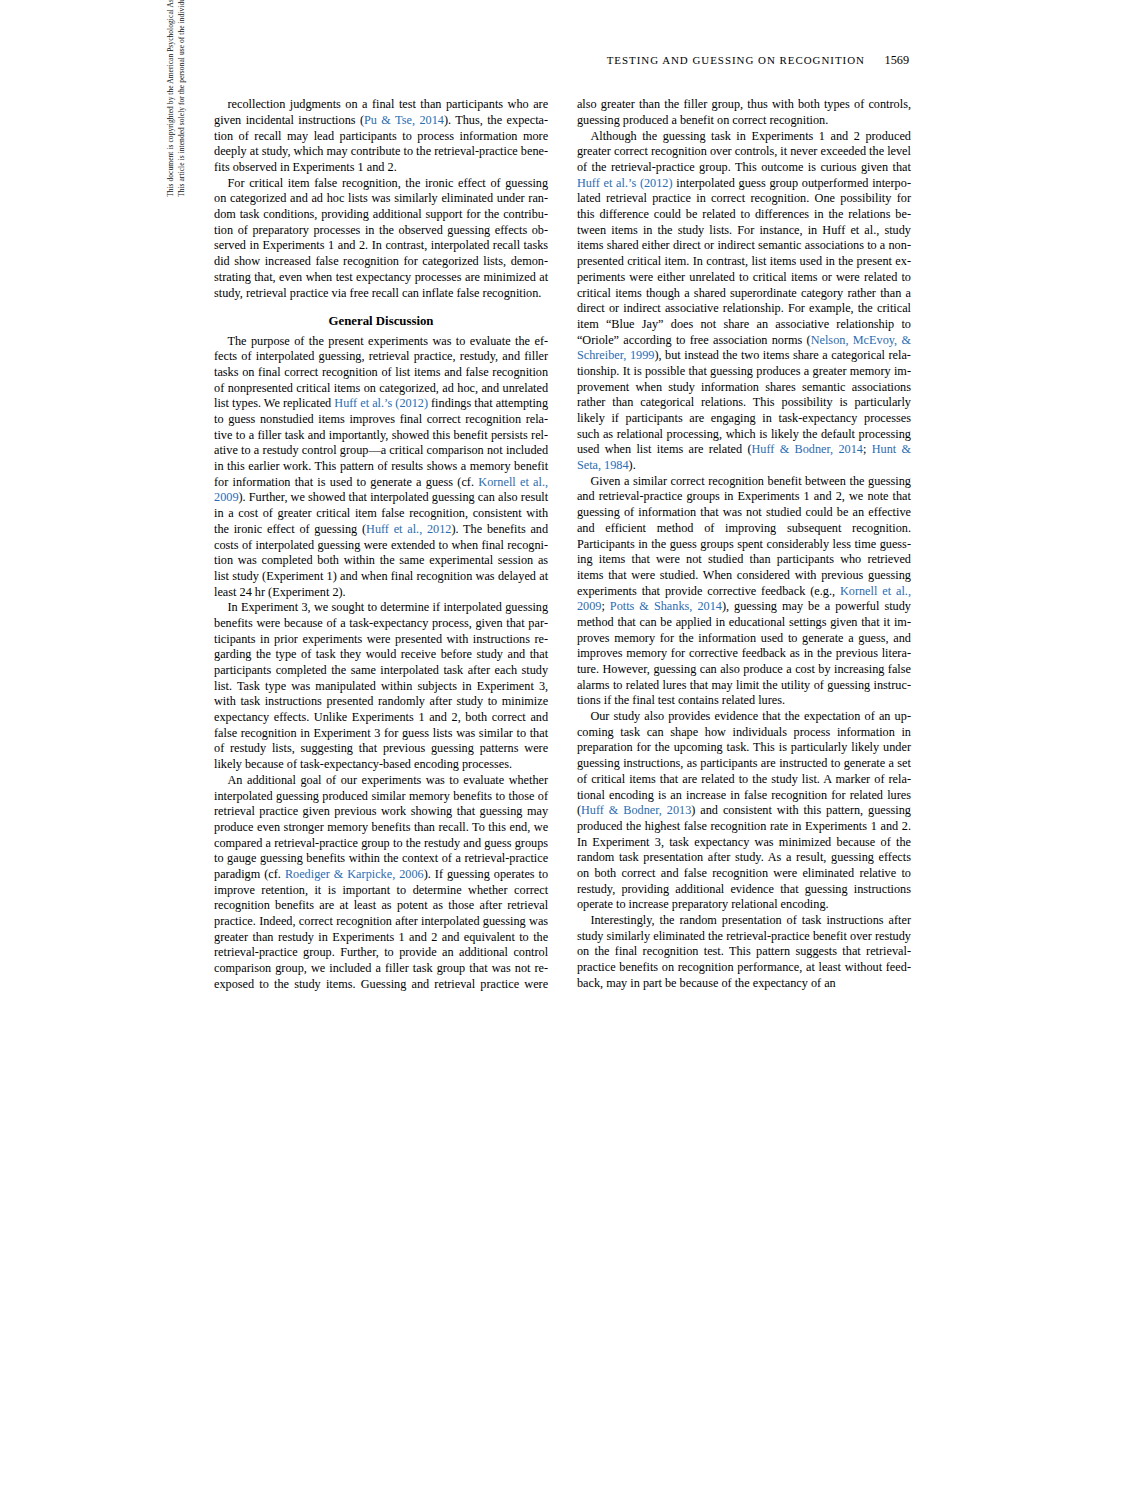TESTING AND GUESSING ON RECOGNITION 1569
This document is copyrighted by the American Psychological Association or one of its allied publishers.
This article is intended solely for the personal use of the individual user and is not to be disseminated broadly.
recollection judgments on a final test than participants who are given incidental instructions (Pu & Tse, 2014). Thus, the expectation of recall may lead participants to process information more deeply at study, which may contribute to the retrieval-practice benefits observed in Experiments 1 and 2.
For critical item false recognition, the ironic effect of guessing on categorized and ad hoc lists was similarly eliminated under random task conditions, providing additional support for the contribution of preparatory processes in the observed guessing effects observed in Experiments 1 and 2. In contrast, interpolated recall tasks did show increased false recognition for categorized lists, demonstrating that, even when test expectancy processes are minimized at study, retrieval practice via free recall can inflate false recognition.
General Discussion
The purpose of the present experiments was to evaluate the effects of interpolated guessing, retrieval practice, restudy, and filler tasks on final correct recognition of list items and false recognition of nonpresented critical items on categorized, ad hoc, and unrelated list types. We replicated Huff et al.’s (2012) findings that attempting to guess nonstudied items improves final correct recognition relative to a filler task and importantly, showed this benefit persists relative to a restudy control group—a critical comparison not included in this earlier work. This pattern of results shows a memory benefit for information that is used to generate a guess (cf. Kornell et al., 2009). Further, we showed that interpolated guessing can also result in a cost of greater critical item false recognition, consistent with the ironic effect of guessing (Huff et al., 2012). The benefits and costs of interpolated guessing were extended to when final recognition was completed both within the same experimental session as list study (Experiment 1) and when final recognition was delayed at least 24 hr (Experiment 2).
In Experiment 3, we sought to determine if interpolated guessing benefits were because of a task-expectancy process, given that participants in prior experiments were presented with instructions regarding the type of task they would receive before study and that participants completed the same interpolated task after each study list. Task type was manipulated within subjects in Experiment 3, with task instructions presented randomly after study to minimize expectancy effects. Unlike Experiments 1 and 2, both correct and false recognition in Experiment 3 for guess lists was similar to that of restudy lists, suggesting that previous guessing patterns were likely because of task-expectancy-based encoding processes.
An additional goal of our experiments was to evaluate whether interpolated guessing produced similar memory benefits to those of retrieval practice given previous work showing that guessing may produce even stronger memory benefits than recall. To this end, we compared a retrieval-practice group to the restudy and guess groups to gauge guessing benefits within the context of a retrieval-practice paradigm (cf. Roediger & Karpicke, 2006). If guessing operates to improve retention, it is important to determine whether correct recognition benefits are at least as potent as those after retrieval practice. Indeed, correct recognition after interpolated guessing was greater than restudy in Experiments 1 and 2 and equivalent to the retrieval-practice group. Further, to provide an additional control comparison group, we included a filler task group that was not re-exposed to the study items. Guessing and retrieval practice were also greater than the filler group, thus with both types of controls, guessing produced a benefit on correct recognition.
Although the guessing task in Experiments 1 and 2 produced greater correct recognition over controls, it never exceeded the level of the retrieval-practice group. This outcome is curious given that Huff et al.’s (2012) interpolated guess group outperformed interpolated retrieval practice in correct recognition. One possibility for this difference could be related to differences in the relations between items in the study lists. For instance, in Huff et al., study items shared either direct or indirect semantic associations to a nonpresented critical item. In contrast, list items used in the present experiments were either unrelated to critical items or were related to critical items though a shared superordinate category rather than a direct or indirect associative relationship. For example, the critical item “Blue Jay” does not share an associative relationship to “Oriole” according to free association norms (Nelson, McEvoy, & Schreiber, 1999), but instead the two items share a categorical relationship. It is possible that guessing produces a greater memory improvement when study information shares semantic associations rather than categorical relations. This possibility is particularly likely if participants are engaging in task-expectancy processes such as relational processing, which is likely the default processing used when list items are related (Huff & Bodner, 2014; Hunt & Seta, 1984).
Given a similar correct recognition benefit between the guessing and retrieval-practice groups in Experiments 1 and 2, we note that guessing of information that was not studied could be an effective and efficient method of improving subsequent recognition. Participants in the guess groups spent considerably less time guessing items that were not studied than participants who retrieved items that were studied. When considered with previous guessing experiments that provide corrective feedback (e.g., Kornell et al., 2009; Potts & Shanks, 2014), guessing may be a powerful study method that can be applied in educational settings given that it improves memory for the information used to generate a guess, and improves memory for corrective feedback as in the previous literature. However, guessing can also produce a cost by increasing false alarms to related lures that may limit the utility of guessing instructions if the final test contains related lures.
Our study also provides evidence that the expectation of an upcoming task can shape how individuals process information in preparation for the upcoming task. This is particularly likely under guessing instructions, as participants are instructed to generate a set of critical items that are related to the study list. A marker of relational encoding is an increase in false recognition for related lures (Huff & Bodner, 2013) and consistent with this pattern, guessing produced the highest false recognition rate in Experiments 1 and 2. In Experiment 3, task expectancy was minimized because of the random task presentation after study. As a result, guessing effects on both correct and false recognition were eliminated relative to restudy, providing additional evidence that guessing instructions operate to increase preparatory relational encoding.
Interestingly, the random presentation of task instructions after study similarly eliminated the retrieval-practice benefit over restudy on the final recognition test. This pattern suggests that retrieval-practice benefits on recognition performance, at least without feedback, may in part be because of the expectancy of an